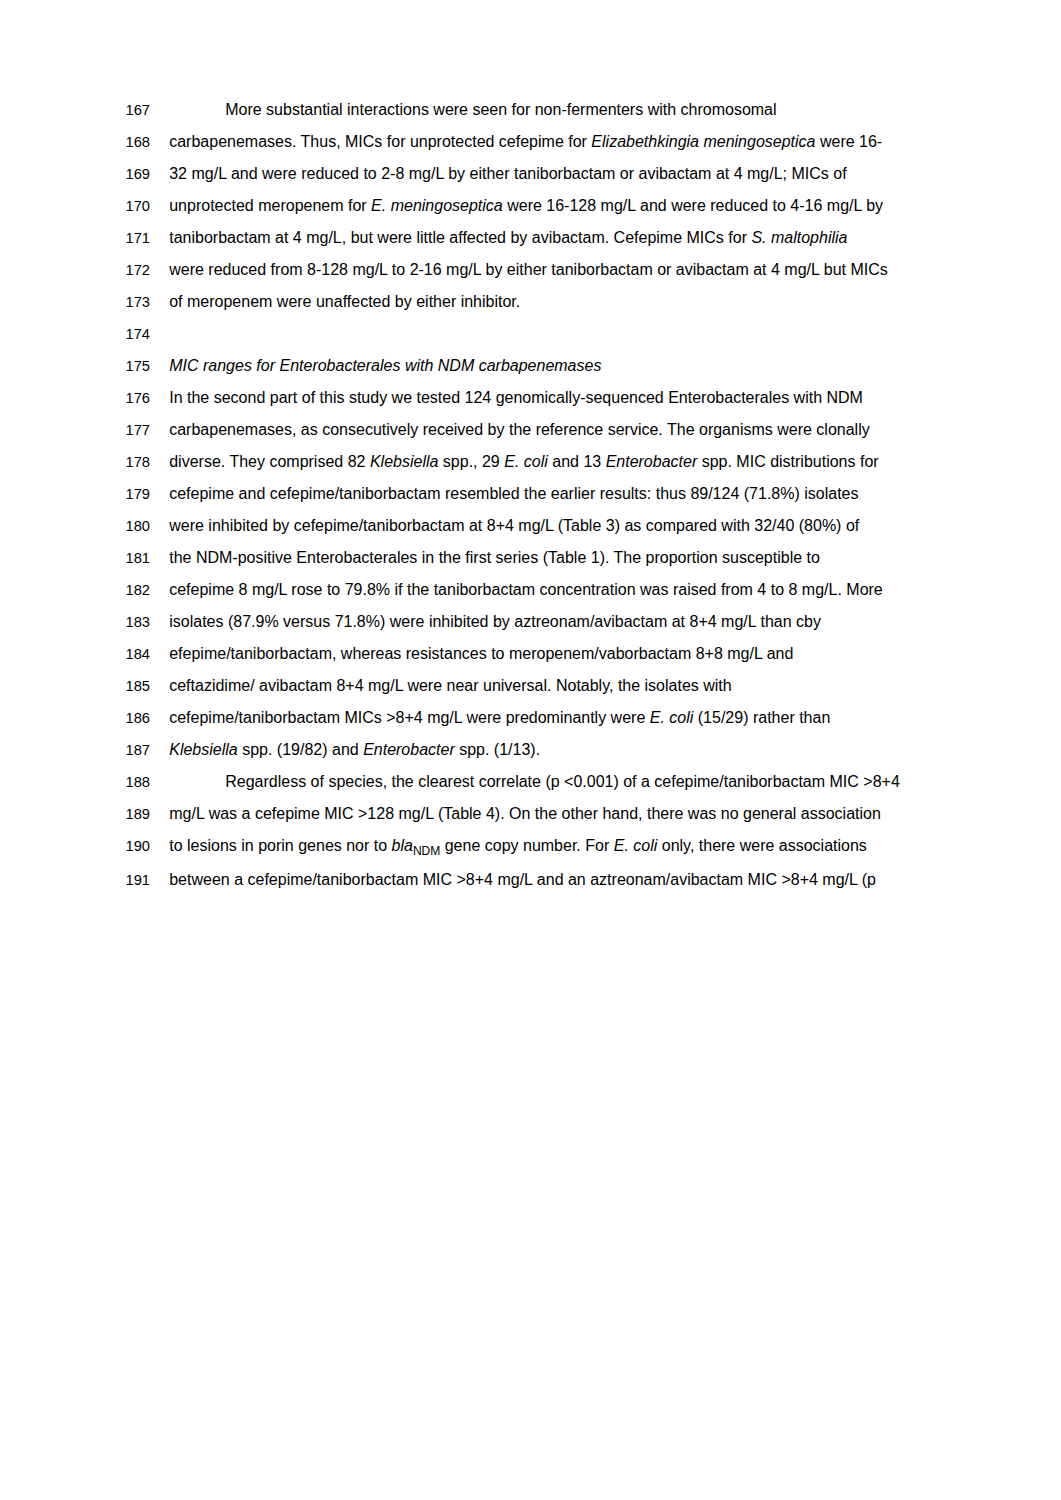167
More substantial interactions were seen for non-fermenters with chromosomal
168
carbapenemases. Thus, MICs for unprotected cefepime for Elizabethkingia meningoseptica were 16-
169
32 mg/L and were reduced to 2-8 mg/L by either taniborbactam or avibactam at 4 mg/L; MICs of
170
unprotected meropenem for E. meningoseptica were 16-128 mg/L and were reduced to 4-16 mg/L by
171
taniborbactam at 4 mg/L, but were little affected by avibactam. Cefepime MICs for S. maltophilia
172
were reduced from 8-128 mg/L to 2-16 mg/L by either taniborbactam or avibactam at 4 mg/L but MICs
173
of meropenem were unaffected by either inhibitor.
174
175
MIC ranges for Enterobacterales with NDM carbapenemases
176
In the second part of this study we tested 124 genomically-sequenced Enterobacterales with NDM
177
carbapenemases, as consecutively received by the reference service. The organisms were clonally
178
diverse. They comprised 82 Klebsiella spp., 29 E. coli and 13 Enterobacter spp. MIC distributions for
179
cefepime and cefepime/taniborbactam resembled the earlier results: thus 89/124 (71.8%) isolates
180
were inhibited by cefepime/taniborbactam at 8+4 mg/L (Table 3) as compared with 32/40 (80%) of
181
the NDM-positive Enterobacterales in the first series (Table 1). The proportion susceptible to
182
cefepime 8 mg/L rose to 79.8% if the taniborbactam concentration was raised from 4 to 8 mg/L. More
183
isolates (87.9% versus 71.8%) were inhibited by aztreonam/avibactam at 8+4 mg/L than cby
184
efepime/taniborbactam, whereas resistances to meropenem/vaborbactam 8+8 mg/L and
185
ceftazidime/ avibactam 8+4 mg/L were near universal. Notably, the isolates with
186
cefepime/taniborbactam MICs >8+4 mg/L were predominantly were E. coli (15/29) rather than
187
Klebsiella spp. (19/82) and Enterobacter spp. (1/13).
188
Regardless of species, the clearest correlate (p <0.001) of a cefepime/taniborbactam MIC >8+4
189
mg/L was a cefepime MIC >128 mg/L (Table 4). On the other hand, there was no general association
190
to lesions in porin genes nor to blaNDM gene copy number. For E. coli only, there were associations
191
between a cefepime/taniborbactam MIC >8+4 mg/L and an aztreonam/avibactam MIC >8+4 mg/L (p